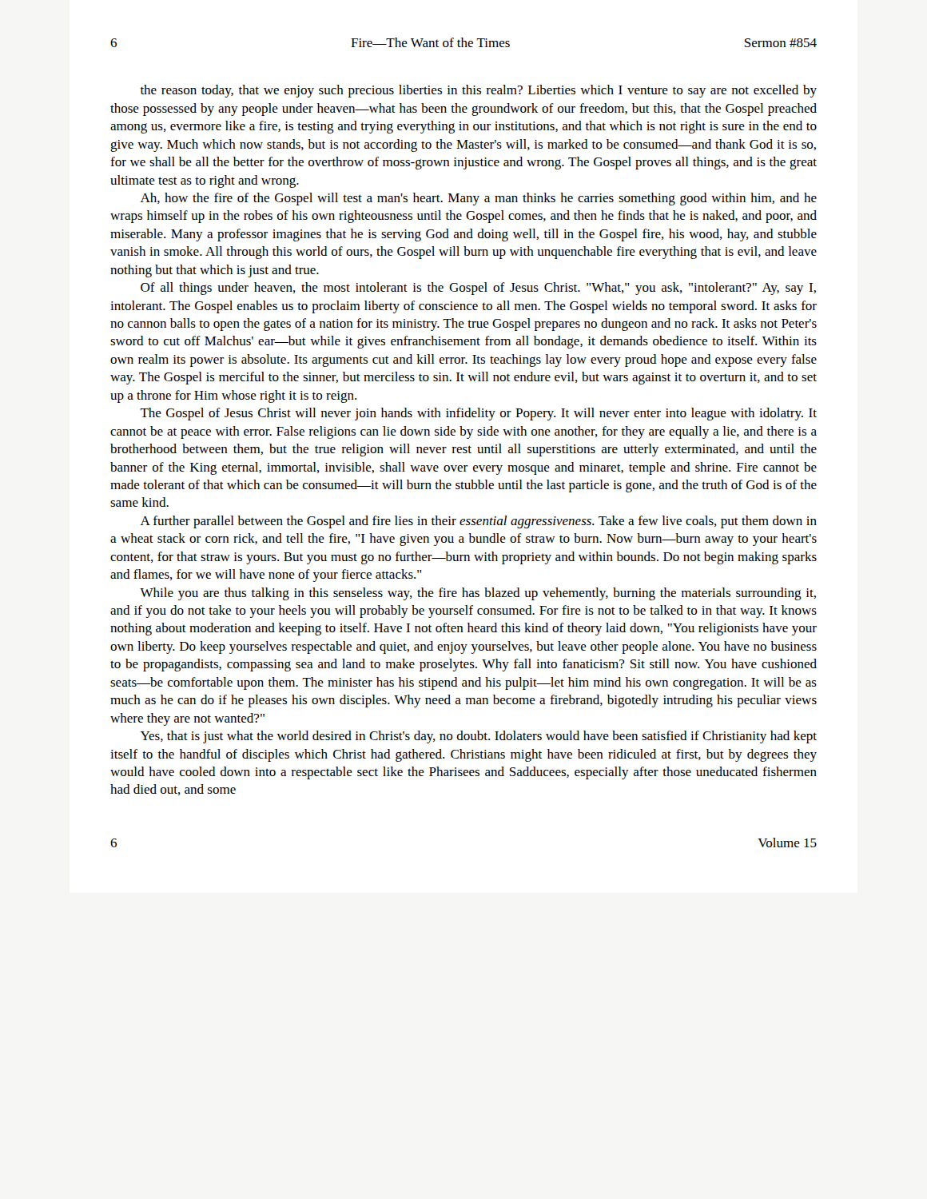6 Fire—The Want of the Times Sermon #854
the reason today, that we enjoy such precious liberties in this realm? Liberties which I venture to say are not excelled by those possessed by any people under heaven—what has been the groundwork of our freedom, but this, that the Gospel preached among us, evermore like a fire, is testing and trying everything in our institutions, and that which is not right is sure in the end to give way. Much which now stands, but is not according to the Master's will, is marked to be consumed—and thank God it is so, for we shall be all the better for the overthrow of moss-grown injustice and wrong. The Gospel proves all things, and is the great ultimate test as to right and wrong.
Ah, how the fire of the Gospel will test a man's heart. Many a man thinks he carries something good within him, and he wraps himself up in the robes of his own righteousness until the Gospel comes, and then he finds that he is naked, and poor, and miserable. Many a professor imagines that he is serving God and doing well, till in the Gospel fire, his wood, hay, and stubble vanish in smoke. All through this world of ours, the Gospel will burn up with unquenchable fire everything that is evil, and leave nothing but that which is just and true.
Of all things under heaven, the most intolerant is the Gospel of Jesus Christ. "What," you ask, "intolerant?" Ay, say I, intolerant. The Gospel enables us to proclaim liberty of conscience to all men. The Gospel wields no temporal sword. It asks for no cannon balls to open the gates of a nation for its ministry. The true Gospel prepares no dungeon and no rack. It asks not Peter's sword to cut off Malchus' ear—but while it gives enfranchisement from all bondage, it demands obedience to itself. Within its own realm its power is absolute. Its arguments cut and kill error. Its teachings lay low every proud hope and expose every false way. The Gospel is merciful to the sinner, but merciless to sin. It will not endure evil, but wars against it to overturn it, and to set up a throne for Him whose right it is to reign.
The Gospel of Jesus Christ will never join hands with infidelity or Popery. It will never enter into league with idolatry. It cannot be at peace with error. False religions can lie down side by side with one another, for they are equally a lie, and there is a brotherhood between them, but the true religion will never rest until all superstitions are utterly exterminated, and until the banner of the King eternal, immortal, invisible, shall wave over every mosque and minaret, temple and shrine. Fire cannot be made tolerant of that which can be consumed—it will burn the stubble until the last particle is gone, and the truth of God is of the same kind.
A further parallel between the Gospel and fire lies in their essential aggressiveness. Take a few live coals, put them down in a wheat stack or corn rick, and tell the fire, "I have given you a bundle of straw to burn. Now burn—burn away to your heart's content, for that straw is yours. But you must go no further—burn with propriety and within bounds. Do not begin making sparks and flames, for we will have none of your fierce attacks."
While you are thus talking in this senseless way, the fire has blazed up vehemently, burning the materials surrounding it, and if you do not take to your heels you will probably be yourself consumed. For fire is not to be talked to in that way. It knows nothing about moderation and keeping to itself. Have I not often heard this kind of theory laid down, "You religionists have your own liberty. Do keep yourselves respectable and quiet, and enjoy yourselves, but leave other people alone. You have no business to be propagandists, compassing sea and land to make proselytes. Why fall into fanaticism? Sit still now. You have cushioned seats—be comfortable upon them. The minister has his stipend and his pulpit—let him mind his own congregation. It will be as much as he can do if he pleases his own disciples. Why need a man become a firebrand, bigotedly intruding his peculiar views where they are not wanted?"
Yes, that is just what the world desired in Christ's day, no doubt. Idolaters would have been satisfied if Christianity had kept itself to the handful of disciples which Christ had gathered. Christians might have been ridiculed at first, but by degrees they would have cooled down into a respectable sect like the Pharisees and Sadducees, especially after those uneducated fishermen had died out, and some
6 Volume 15